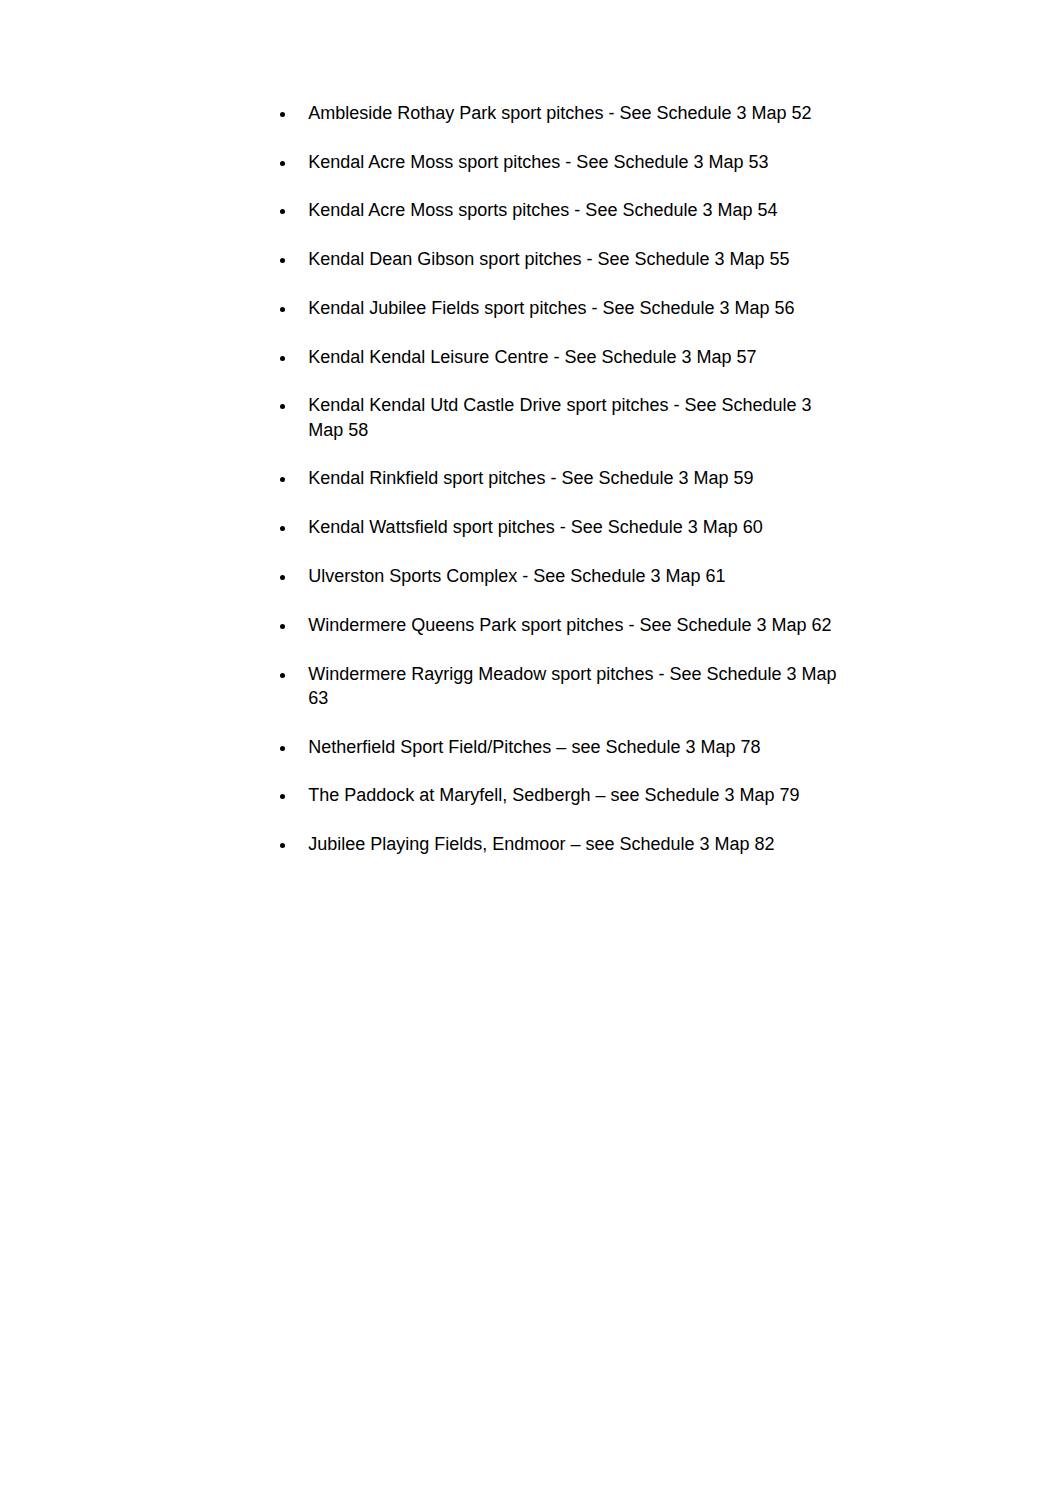Ambleside Rothay Park sport pitches - See Schedule 3 Map 52
Kendal Acre Moss sport pitches - See Schedule 3 Map 53
Kendal Acre Moss sports pitches - See Schedule 3 Map 54
Kendal Dean Gibson sport pitches - See Schedule 3 Map 55
Kendal Jubilee Fields sport pitches - See Schedule 3 Map 56
Kendal Kendal Leisure Centre - See Schedule 3 Map 57
Kendal Kendal Utd Castle Drive sport pitches - See Schedule 3 Map 58
Kendal Rinkfield sport pitches - See Schedule 3 Map 59
Kendal Wattsfield sport pitches - See Schedule 3 Map 60
Ulverston Sports Complex - See Schedule 3 Map 61
Windermere Queens Park sport pitches - See Schedule 3 Map 62
Windermere Rayrigg Meadow sport pitches - See Schedule 3 Map 63
Netherfield Sport Field/Pitches – see Schedule 3 Map 78
The Paddock at Maryfell, Sedbergh – see Schedule 3 Map 79
Jubilee Playing Fields, Endmoor – see Schedule 3 Map 82